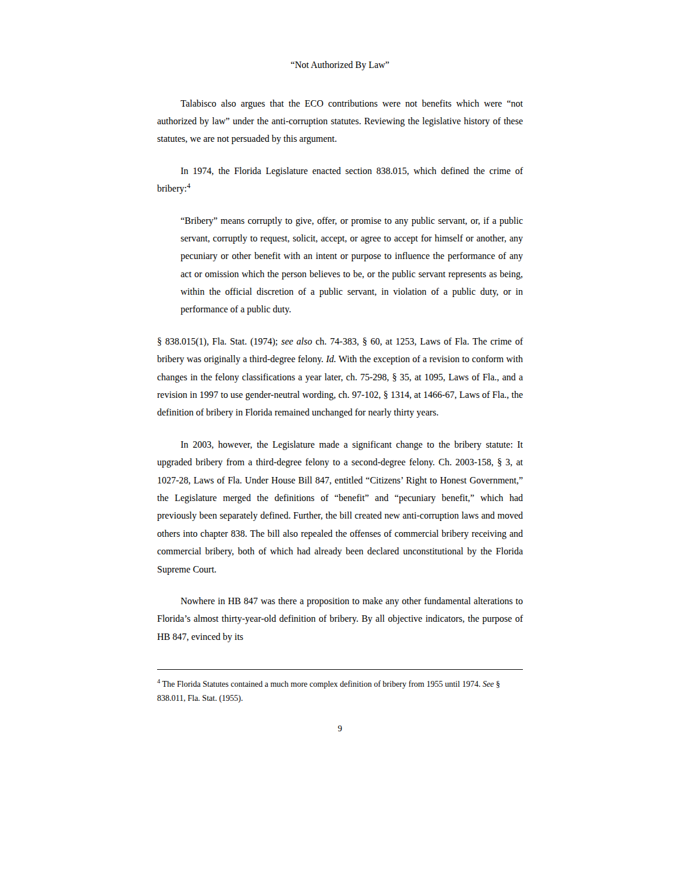“Not Authorized By Law”
Talabisco also argues that the ECO contributions were not benefits which were “not authorized by law” under the anti-corruption statutes. Reviewing the legislative history of these statutes, we are not persuaded by this argument.
In 1974, the Florida Legislature enacted section 838.015, which defined the crime of bribery:4
“Bribery” means corruptly to give, offer, or promise to any public servant, or, if a public servant, corruptly to request, solicit, accept, or agree to accept for himself or another, any pecuniary or other benefit with an intent or purpose to influence the performance of any act or omission which the person believes to be, or the public servant represents as being, within the official discretion of a public servant, in violation of a public duty, or in performance of a public duty.
§ 838.015(1), Fla. Stat. (1974); see also ch. 74-383, § 60, at 1253, Laws of Fla. The crime of bribery was originally a third-degree felony. Id. With the exception of a revision to conform with changes in the felony classifications a year later, ch. 75-298, § 35, at 1095, Laws of Fla., and a revision in 1997 to use gender-neutral wording, ch. 97-102, § 1314, at 1466-67, Laws of Fla., the definition of bribery in Florida remained unchanged for nearly thirty years.
In 2003, however, the Legislature made a significant change to the bribery statute: It upgraded bribery from a third-degree felony to a second-degree felony. Ch. 2003-158, § 3, at 1027-28, Laws of Fla. Under House Bill 847, entitled “Citizens’ Right to Honest Government,” the Legislature merged the definitions of “benefit” and “pecuniary benefit,” which had previously been separately defined. Further, the bill created new anti-corruption laws and moved others into chapter 838. The bill also repealed the offenses of commercial bribery receiving and commercial bribery, both of which had already been declared unconstitutional by the Florida Supreme Court.
Nowhere in HB 847 was there a proposition to make any other fundamental alterations to Florida’s almost thirty-year-old definition of bribery. By all objective indicators, the purpose of HB 847, evinced by its
4 The Florida Statutes contained a much more complex definition of bribery from 1955 until 1974. See § 838.011, Fla. Stat. (1955).
9